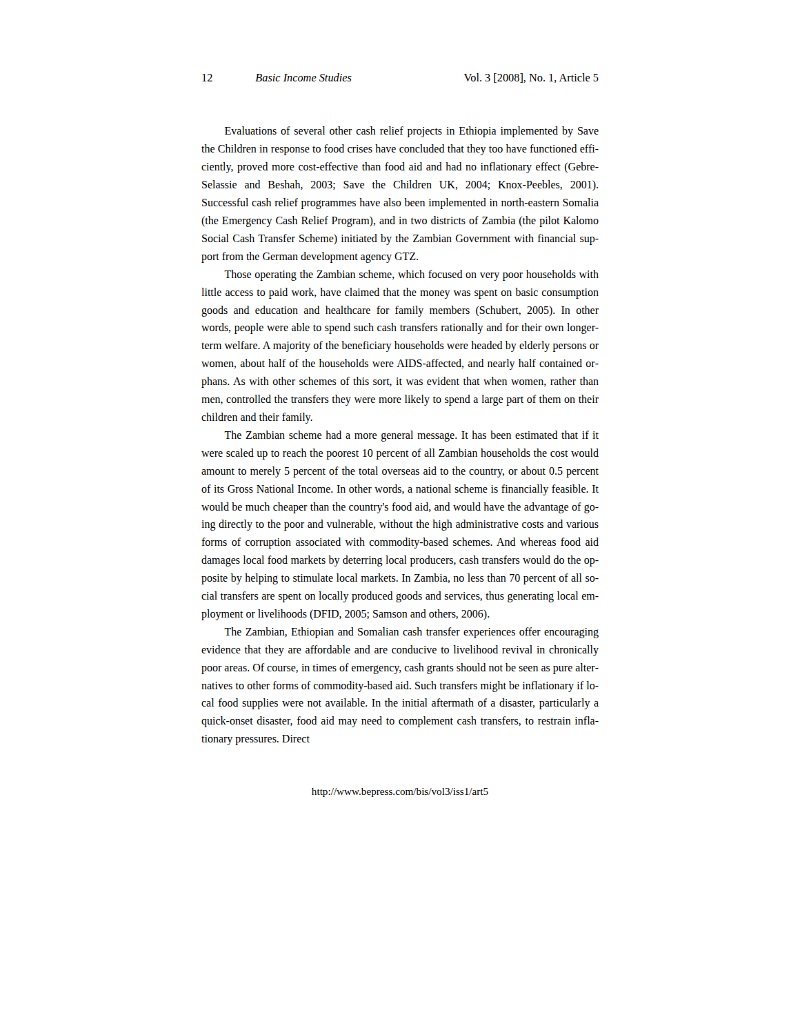12 Basic Income Studies Vol. 3 [2008], No. 1, Article 5
Evaluations of several other cash relief projects in Ethiopia implemented by Save the Children in response to food crises have concluded that they too have functioned efficiently, proved more cost-effective than food aid and had no inflationary effect (Gebre-Selassie and Beshah, 2003; Save the Children UK, 2004; Knox-Peebles, 2001). Successful cash relief programmes have also been implemented in north-eastern Somalia (the Emergency Cash Relief Program), and in two districts of Zambia (the pilot Kalomo Social Cash Transfer Scheme) initiated by the Zambian Government with financial support from the German development agency GTZ.
Those operating the Zambian scheme, which focused on very poor households with little access to paid work, have claimed that the money was spent on basic consumption goods and education and healthcare for family members (Schubert, 2005). In other words, people were able to spend such cash transfers rationally and for their own longer-term welfare. A majority of the beneficiary households were headed by elderly persons or women, about half of the households were AIDS-affected, and nearly half contained orphans. As with other schemes of this sort, it was evident that when women, rather than men, controlled the transfers they were more likely to spend a large part of them on their children and their family.
The Zambian scheme had a more general message. It has been estimated that if it were scaled up to reach the poorest 10 percent of all Zambian households the cost would amount to merely 5 percent of the total overseas aid to the country, or about 0.5 percent of its Gross National Income. In other words, a national scheme is financially feasible. It would be much cheaper than the country's food aid, and would have the advantage of going directly to the poor and vulnerable, without the high administrative costs and various forms of corruption associated with commodity-based schemes. And whereas food aid damages local food markets by deterring local producers, cash transfers would do the opposite by helping to stimulate local markets. In Zambia, no less than 70 percent of all social transfers are spent on locally produced goods and services, thus generating local employment or livelihoods (DFID, 2005; Samson and others, 2006).
The Zambian, Ethiopian and Somalian cash transfer experiences offer encouraging evidence that they are affordable and are conducive to livelihood revival in chronically poor areas. Of course, in times of emergency, cash grants should not be seen as pure alternatives to other forms of commodity-based aid. Such transfers might be inflationary if local food supplies were not available. In the initial aftermath of a disaster, particularly a quick-onset disaster, food aid may need to complement cash transfers, to restrain inflationary pressures. Direct
http://www.bepress.com/bis/vol3/iss1/art5